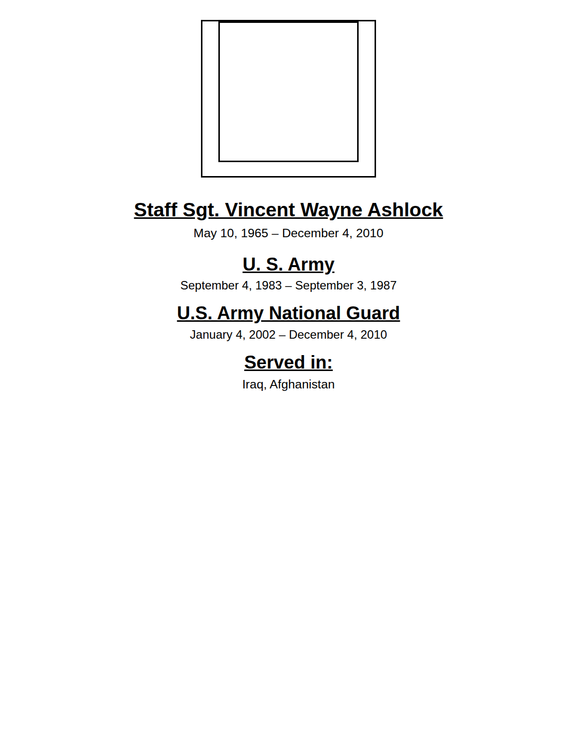Staff Sgt. Vincent Wayne Ashlock
May 10, 1965 – December 4, 2010
U. S. Army
September 4, 1983 – September 3, 1987
U.S. Army National Guard
January 4, 2002 – December 4, 2010
Served in:
Iraq, Afghanistan